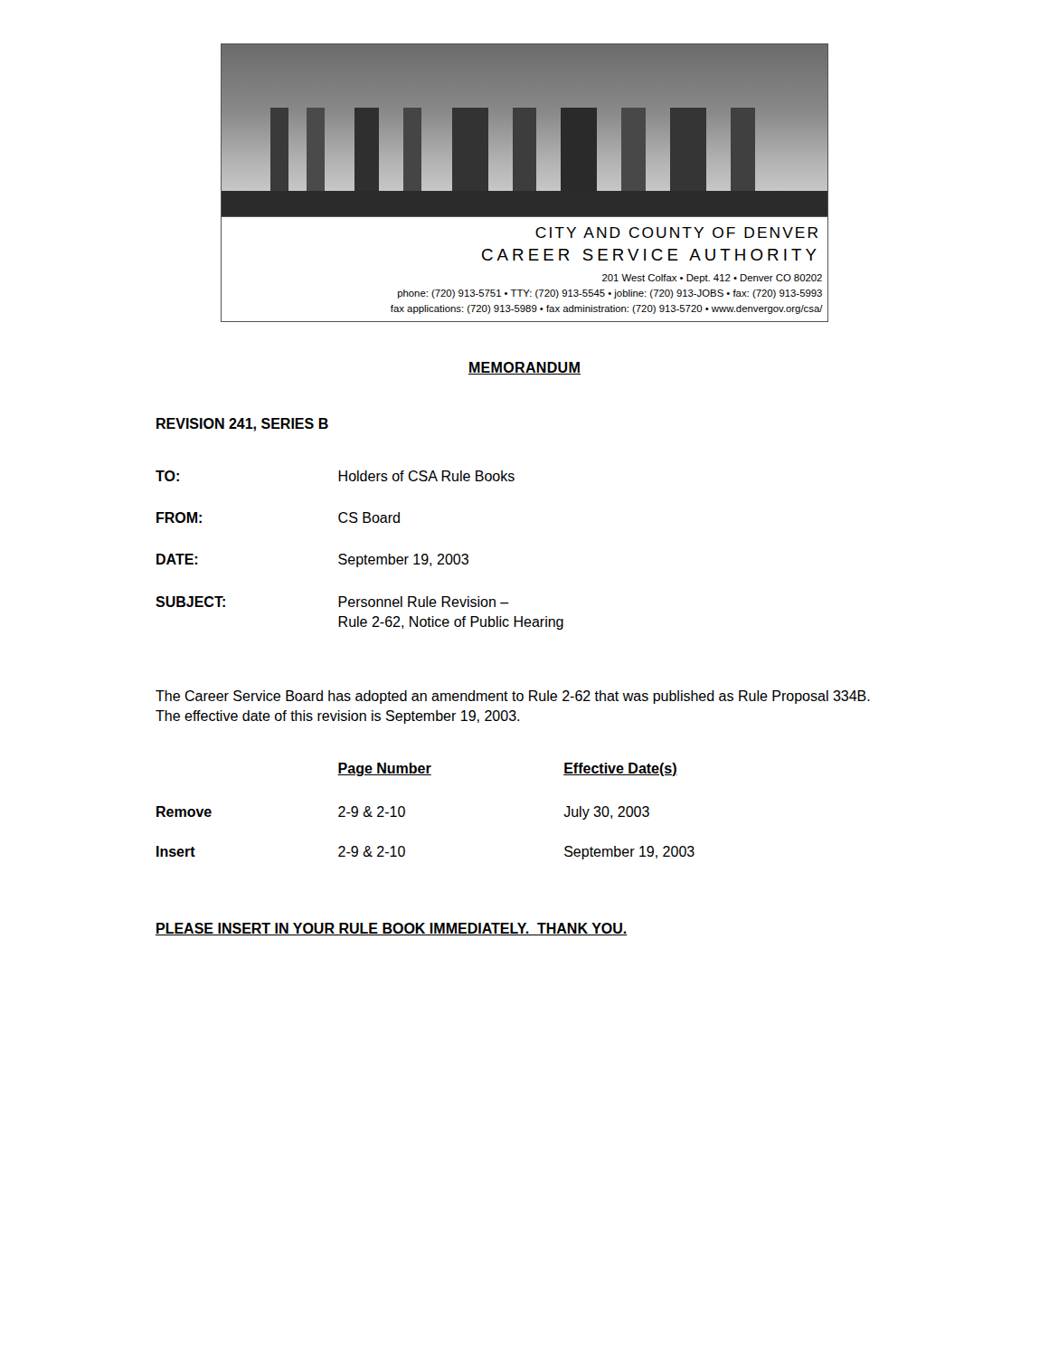CITY AND COUNTY OF DENVER
CAREER SERVICE AUTHORITY
201 West Colfax • Dept. 412 • Denver CO 80202
phone: (720) 913-5751 • TTY: (720) 913-5545 • jobline: (720) 913-JOBS • fax: (720) 913-5993
fax applications: (720) 913-5989 • fax administration: (720) 913-5720 • www.denvergov.org/csa/
MEMORANDUM
REVISION 241, SERIES B
| TO: | Holders of CSA Rule Books |
| FROM: | CS Board |
| DATE: | September 19, 2003 |
| SUBJECT: | Personnel Rule Revision – Rule 2-62, Notice of Public Hearing |
The Career Service Board has adopted an amendment to Rule 2-62 that was published as Rule Proposal 334B. The effective date of this revision is September 19, 2003.
| | Page Number | Effective Date(s) |
| --- | --- | --- |
| Remove | 2-9 & 2-10 | July 30, 2003 |
| Insert | 2-9 & 2-10 | September 19, 2003 |
PLEASE INSERT IN YOUR RULE BOOK IMMEDIATELY. THANK YOU.